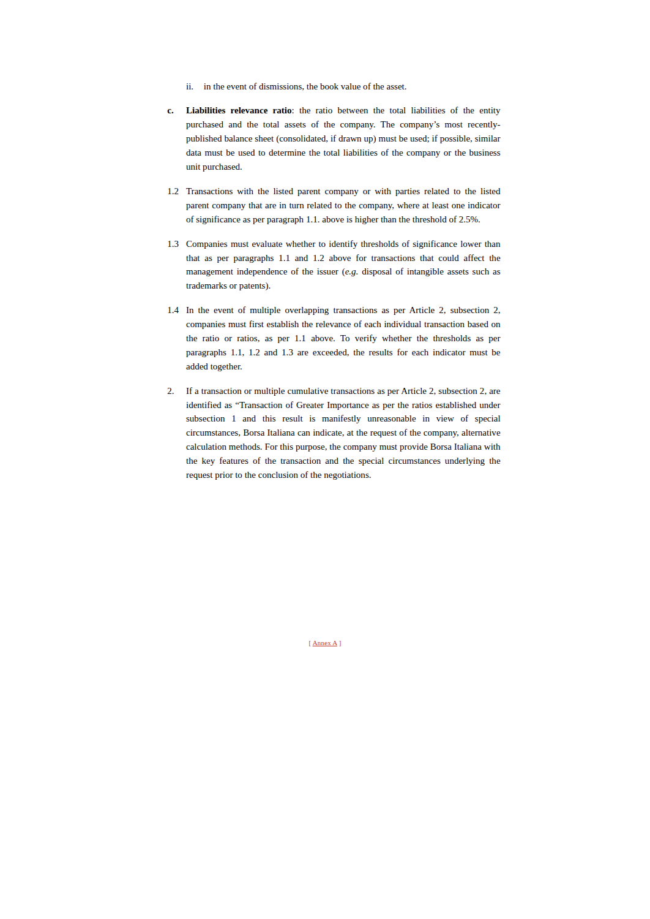ii.
in the event of dismissions, the book value of the asset.
c.
Liabilities relevance ratio: the ratio between the total liabilities of the entity purchased and the total assets of the company. The company’s most recently-published balance sheet (consolidated, if drawn up) must be used; if possible, similar data must be used to determine the total liabilities of the company or the business unit purchased.
1.2
Transactions with the listed parent company or with parties related to the listed parent company that are in turn related to the company, where at least one indicator of significance as per paragraph 1.1. above is higher than the threshold of 2.5%.
1.3
Companies must evaluate whether to identify thresholds of significance lower than that as per paragraphs 1.1 and 1.2 above for transactions that could affect the management independence of the issuer (e.g. disposal of intangible assets such as trademarks or patents).
1.4
In the event of multiple overlapping transactions as per Article 2, subsection 2, companies must first establish the relevance of each individual transaction based on the ratio or ratios, as per 1.1 above. To verify whether the thresholds as per paragraphs 1.1, 1.2 and 1.3 are exceeded, the results for each indicator must be added together.
2.
If a transaction or multiple cumulative transactions as per Article 2, subsection 2, are identified as “Transaction of Greater Importance as per the ratios established under subsection 1 and this result is manifestly unreasonable in view of special circumstances, Borsa Italiana can indicate, at the request of the company, alternative calculation methods. For this purpose, the company must provide Borsa Italiana with the key features of the transaction and the special circumstances underlying the request prior to the conclusion of the negotiations.
[ Annex A ]